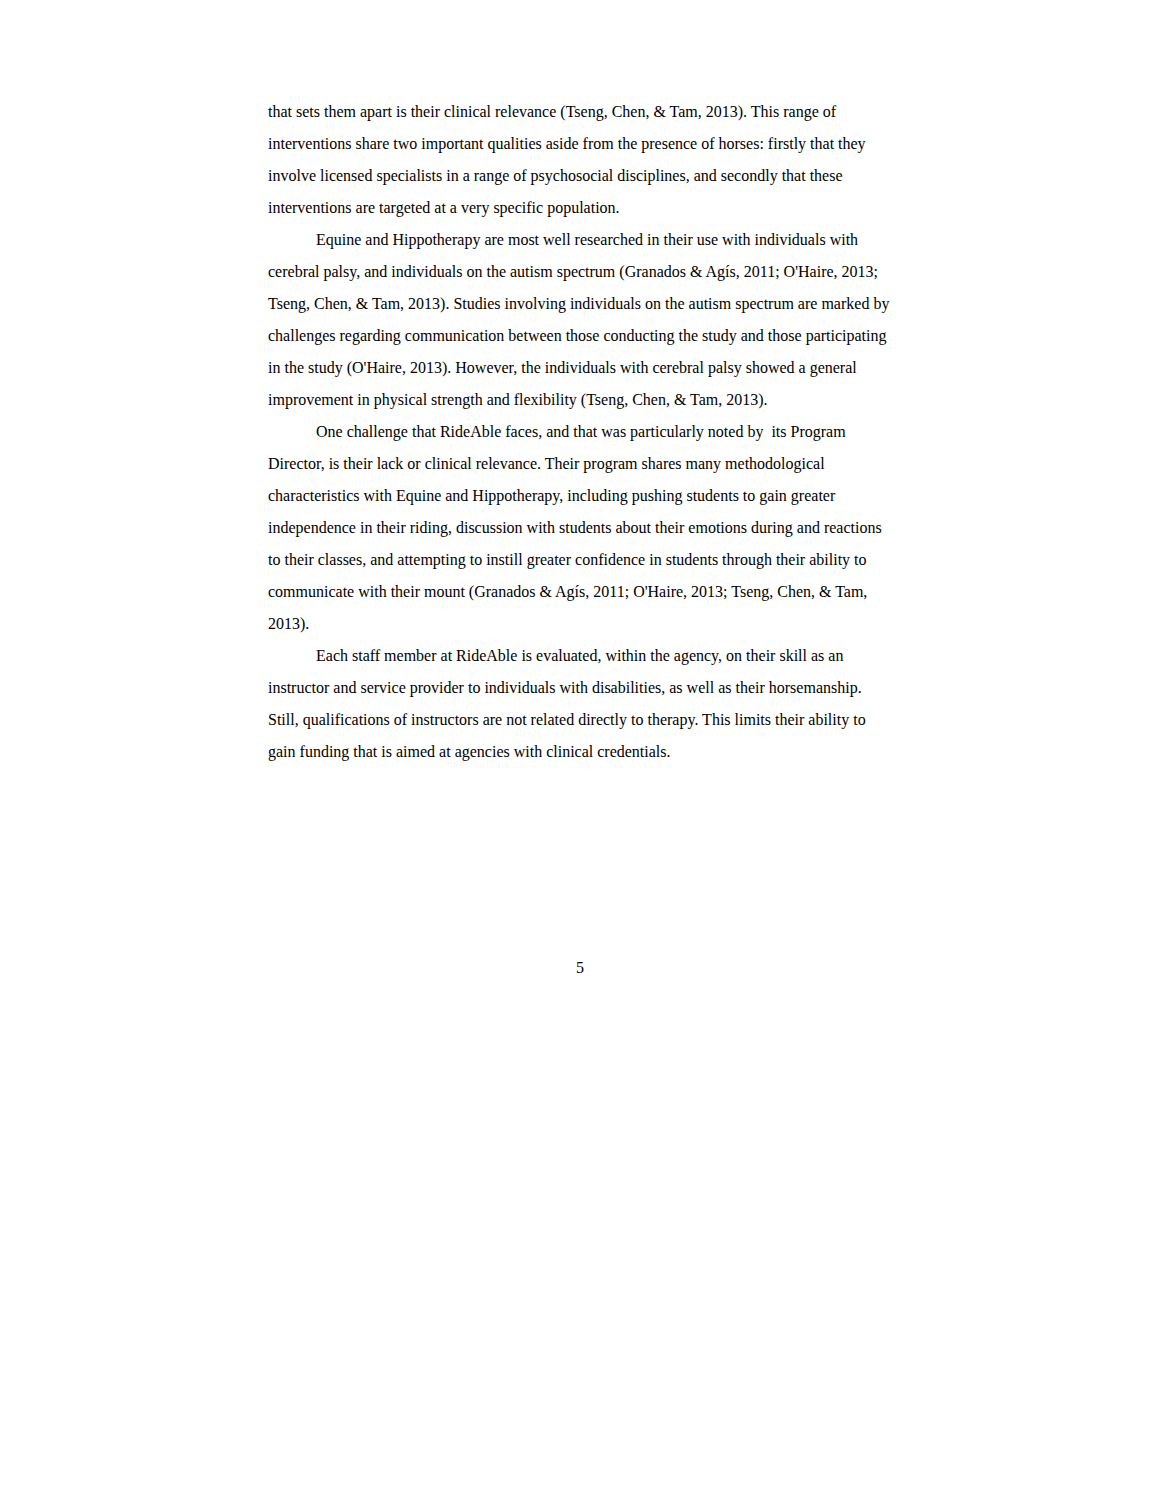that sets them apart is their clinical relevance (Tseng, Chen, & Tam, 2013). This range of interventions share two important qualities aside from the presence of horses: firstly that they involve licensed specialists in a range of psychosocial disciplines, and secondly that these interventions are targeted at a very specific population.
Equine and Hippotherapy are most well researched in their use with individuals with cerebral palsy, and individuals on the autism spectrum (Granados & Agís, 2011; O'Haire, 2013; Tseng, Chen, & Tam, 2013). Studies involving individuals on the autism spectrum are marked by challenges regarding communication between those conducting the study and those participating in the study (O'Haire, 2013). However, the individuals with cerebral palsy showed a general improvement in physical strength and flexibility (Tseng, Chen, & Tam, 2013).
One challenge that RideAble faces, and that was particularly noted by its Program Director, is their lack or clinical relevance. Their program shares many methodological characteristics with Equine and Hippotherapy, including pushing students to gain greater independence in their riding, discussion with students about their emotions during and reactions to their classes, and attempting to instill greater confidence in students through their ability to communicate with their mount (Granados & Agís, 2011; O'Haire, 2013; Tseng, Chen, & Tam, 2013).
Each staff member at RideAble is evaluated, within the agency, on their skill as an instructor and service provider to individuals with disabilities, as well as their horsemanship. Still, qualifications of instructors are not related directly to therapy. This limits their ability to gain funding that is aimed at agencies with clinical credentials.
5